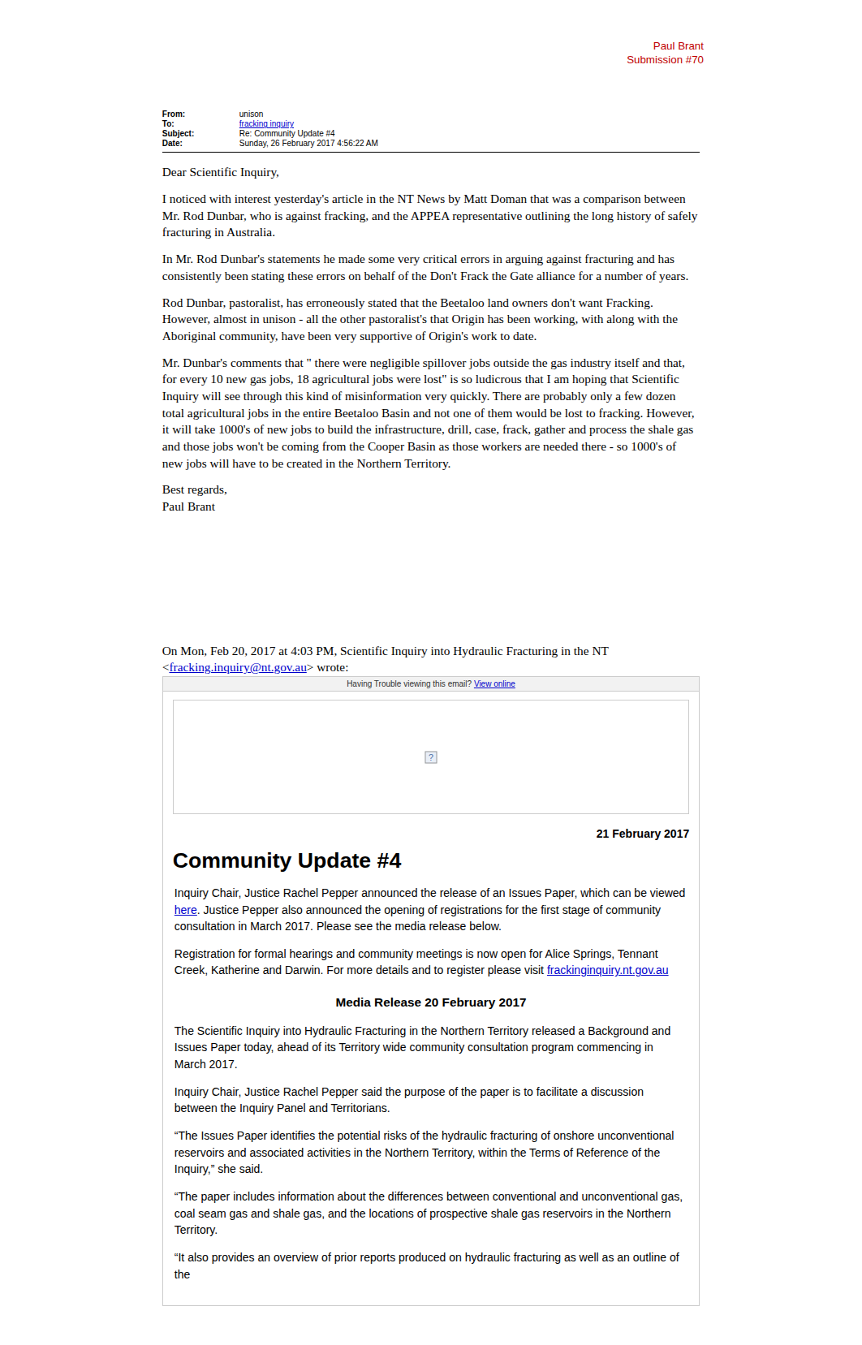Paul Brant
Submission #70
| From: | unison |
| To: | fracking inquiry |
| Subject: | Re: Community Update #4 |
| Date: | Sunday, 26 February 2017 4:56:22 AM |
Dear Scientific Inquiry,
I noticed with interest yesterday's article in the NT News by Matt Doman that was a comparison between Mr. Rod Dunbar, who is against fracking, and the APPEA representative outlining the long history of safely fracturing in Australia.
In Mr. Rod Dunbar's statements he made some very critical errors in arguing against fracturing and has consistently been stating these errors on behalf of the Don't Frack the Gate alliance for a number of years.
Rod Dunbar, pastoralist, has erroneously stated that the Beetaloo land owners don't want Fracking. However, almost in unison - all the other pastoralist's that Origin has been working, with along with the Aboriginal community, have been very supportive of Origin's work to date.
Mr. Dunbar's comments that " there were negligible spillover jobs outside the gas industry itself and that, for every 10 new gas jobs, 18 agricultural jobs were lost" is so ludicrous that I am hoping that Scientific Inquiry will see through this kind of misinformation very quickly. There are probably only a few dozen total agricultural jobs in the entire Beetaloo Basin and not one of them would be lost to fracking. However, it will take 1000's of new jobs to build the infrastructure, drill, case, frack, gather and process the shale gas and those jobs won't be coming from the Cooper Basin as those workers are needed there - so 1000's of new jobs will have to be created in the Northern Territory.
Best regards,
Paul Brant
On Mon, Feb 20, 2017 at 4:03 PM, Scientific Inquiry into Hydraulic Fracturing in the NT <fracking.inquiry@nt.gov.au> wrote:
Having Trouble viewing this email? View online
?
21 February 2017
Community Update #4
Inquiry Chair, Justice Rachel Pepper announced the release of an Issues Paper, which can be viewed here. Justice Pepper also announced the opening of registrations for the first stage of community consultation in March 2017. Please see the media release below.
Registration for formal hearings and community meetings is now open for Alice Springs, Tennant Creek, Katherine and Darwin. For more details and to register please visit frackinginquiry.nt.gov.au
Media Release 20 February 2017
The Scientific Inquiry into Hydraulic Fracturing in the Northern Territory released a Background and Issues Paper today, ahead of its Territory wide community consultation program commencing in March 2017.
Inquiry Chair, Justice Rachel Pepper said the purpose of the paper is to facilitate a discussion between the Inquiry Panel and Territorians.
“The Issues Paper identifies the potential risks of the hydraulic fracturing of onshore unconventional reservoirs and associated activities in the Northern Territory, within the Terms of Reference of the Inquiry,” she said.
“The paper includes information about the differences between conventional and unconventional gas, coal seam gas and shale gas, and the locations of prospective shale gas reservoirs in the Northern Territory.
“It also provides an overview of prior reports produced on hydraulic fracturing as well as an outline of the